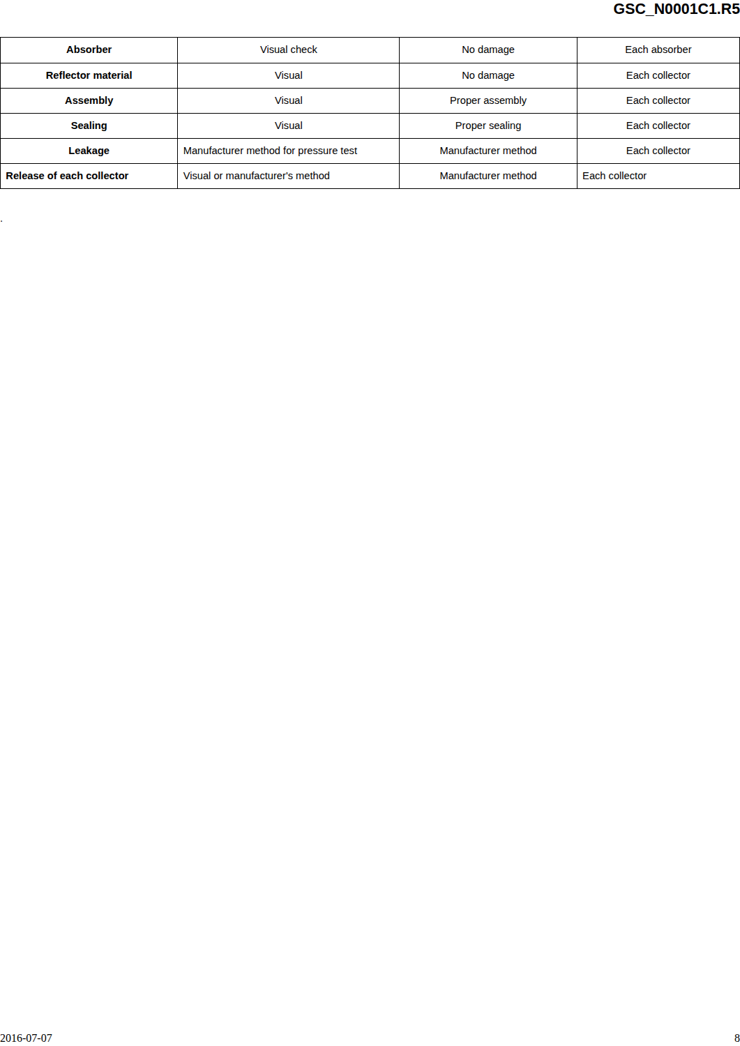GSC_N0001C1.R5
| Absorber | Visual check | No damage | Each absorber |
| Reflector material | Visual | No damage | Each collector |
| Assembly | Visual | Proper assembly | Each collector |
| Sealing | Visual | Proper sealing | Each collector |
| Leakage | Manufacturer method for pressure test | Manufacturer method | Each collector |
| Release of each collector | Visual or manufacturer's method | Manufacturer method | Each collector |
.
2016-07-07 8